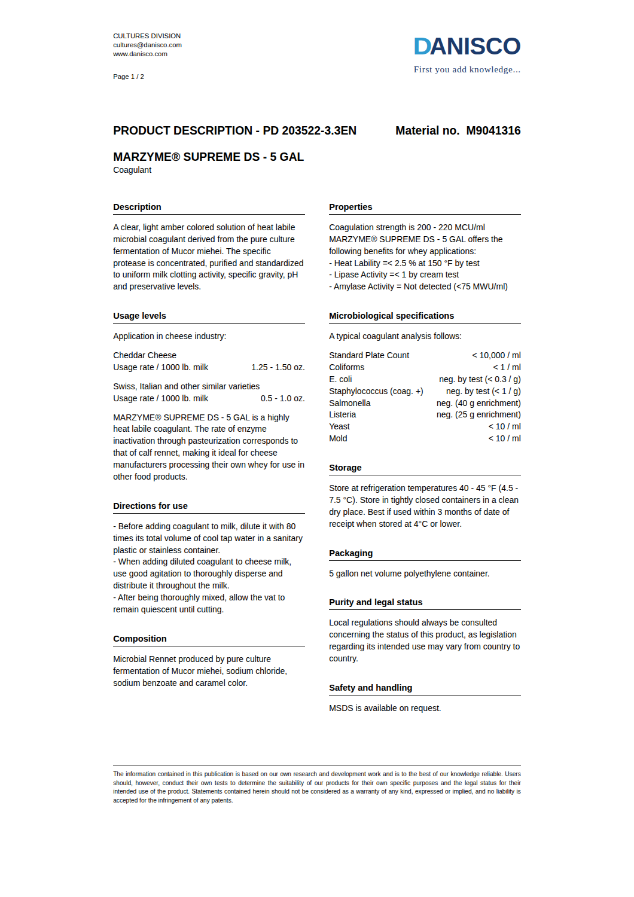CULTURES DIVISION
cultures@danisco.com
www.danisco.com
Page 1 / 2
DANISCO
First you add knowledge...
PRODUCT DESCRIPTION - PD 203522-3.3EN
Material no. M9041316
MARZYME® SUPREME DS - 5 GAL
Coagulant
Description
A clear, light amber colored solution of heat labile microbial coagulant derived from the pure culture fermentation of Mucor miehei. The specific protease is concentrated, purified and standardized to uniform milk clotting activity, specific gravity, pH and preservative levels.
Usage levels
Application in cheese industry:
Cheddar Cheese
Usage rate / 1000 lb. milk 1.25 - 1.50 oz.
Swiss, Italian and other similar varieties
Usage rate / 1000 lb. milk 0.5 - 1.0 oz.
MARZYME® SUPREME DS - 5 GAL is a highly heat labile coagulant. The rate of enzyme inactivation through pasteurization corresponds to that of calf rennet, making it ideal for cheese manufacturers processing their own whey for use in other food products.
Directions for use
- Before adding coagulant to milk, dilute it with 80 times its total volume of cool tap water in a sanitary plastic or stainless container.
- When adding diluted coagulant to cheese milk, use good agitation to thoroughly disperse and distribute it throughout the milk.
- After being thoroughly mixed, allow the vat to remain quiescent until cutting.
Composition
Microbial Rennet produced by pure culture fermentation of Mucor miehei, sodium chloride, sodium benzoate and caramel color.
Properties
Coagulation strength is 200 - 220 MCU/ml
MARZYME® SUPREME DS - 5 GAL offers the following benefits for whey applications:
- Heat Lability =< 2.5 % at 150 °F by test
- Lipase Activity =< 1 by cream test
- Amylase Activity = Not detected (<75 MWU/ml)
Microbiological specifications
A typical coagulant analysis follows:
| Standard Plate Count | < 10,000 / ml |
| Coliforms | < 1 / ml |
| E. coli | neg. by test (< 0.3 / g) |
| Staphylococcus (coag. +) | neg. by test (< 1 / g) |
| Salmonella | neg. (40 g enrichment) |
| Listeria | neg. (25 g enrichment) |
| Yeast | < 10 / ml |
| Mold | < 10 / ml |
Storage
Store at refrigeration temperatures 40 - 45 °F (4.5 - 7.5 °C). Store in tightly closed containers in a clean dry place. Best if used within 3 months of date of receipt when stored at 4°C or lower.
Packaging
5 gallon net volume polyethylene container.
Purity and legal status
Local regulations should always be consulted concerning the status of this product, as legislation regarding its intended use may vary from country to country.
Safety and handling
MSDS is available on request.
The information contained in this publication is based on our own research and development work and is to the best of our knowledge reliable. Users should, however, conduct their own tests to determine the suitability of our products for their own specific purposes and the legal status for their intended use of the product. Statements contained herein should not be considered as a warranty of any kind, expressed or implied, and no liability is accepted for the infringement of any patents.